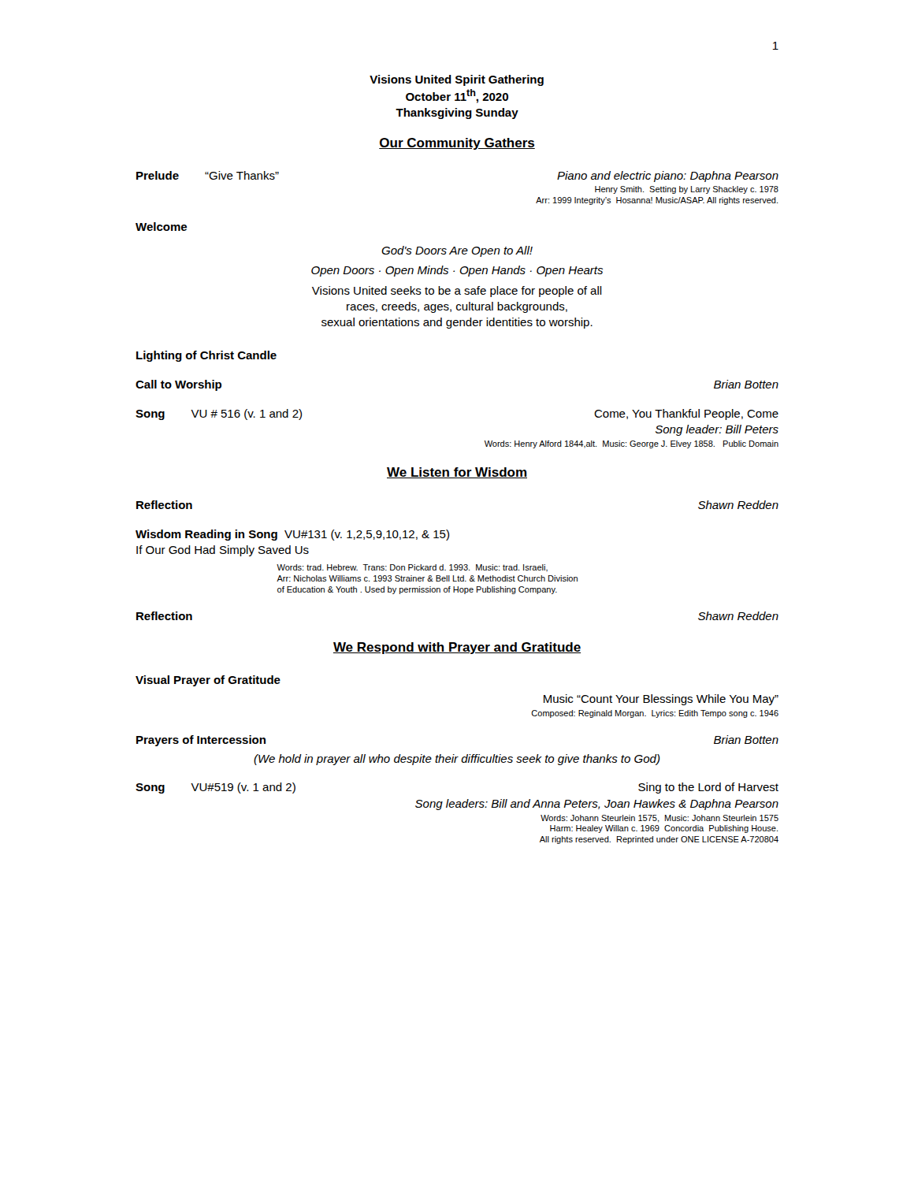1
Visions United Spirit Gathering
October 11th, 2020
Thanksgiving Sunday
Our Community Gathers
Prelude
“Give Thanks”
Piano and electric piano: Daphna Pearson
Henry Smith. Setting by Larry Shackley c. 1978
Arr: 1999 Integrity’s Hosanna! Music/ASAP. All rights reserved.
Welcome
God's Doors Are Open to All!
Open Doors · Open Minds · Open Hands · Open Hearts
Visions United seeks to be a safe place for people of all
races, creeds, ages, cultural backgrounds,
sexual orientations and gender identities to worship.
Lighting of Christ Candle
Call to Worship
Brian Botten
Song
VU # 516 (v. 1 and 2)
Come, You Thankful People, Come
Song leader: Bill Peters
Words: Henry Alford 1844,alt. Music: George J. Elvey 1858. Public Domain
We Listen for Wisdom
Reflection
Shawn Redden
Wisdom Reading in Song VU#131 (v. 1,2,5,9,10,12, & 15)
If Our God Had Simply Saved Us
Words: trad. Hebrew. Trans: Don Pickard d. 1993. Music: trad. Israeli,
Arr: Nicholas Williams c. 1993 Strainer & Bell Ltd. & Methodist Church Division
of Education & Youth . Used by permission of Hope Publishing Company.
Reflection
Shawn Redden
We Respond with Prayer and Gratitude
Visual Prayer of Gratitude
Music “Count Your Blessings While You May”
Composed: Reginald Morgan. Lyrics: Edith Tempo song c. 1946
Prayers of Intercession
Brian Botten
(We hold in prayer all who despite their difficulties seek to give thanks to God)
Song
VU#519 (v. 1 and 2)
Sing to the Lord of Harvest
Song leaders: Bill and Anna Peters, Joan Hawkes & Daphna Pearson
Words: Johann Steurlein 1575, Music: Johann Steurlein 1575
Harm: Healey Willan c. 1969 Concordia Publishing House.
All rights reserved. Reprinted under ONE LICENSE A-720804